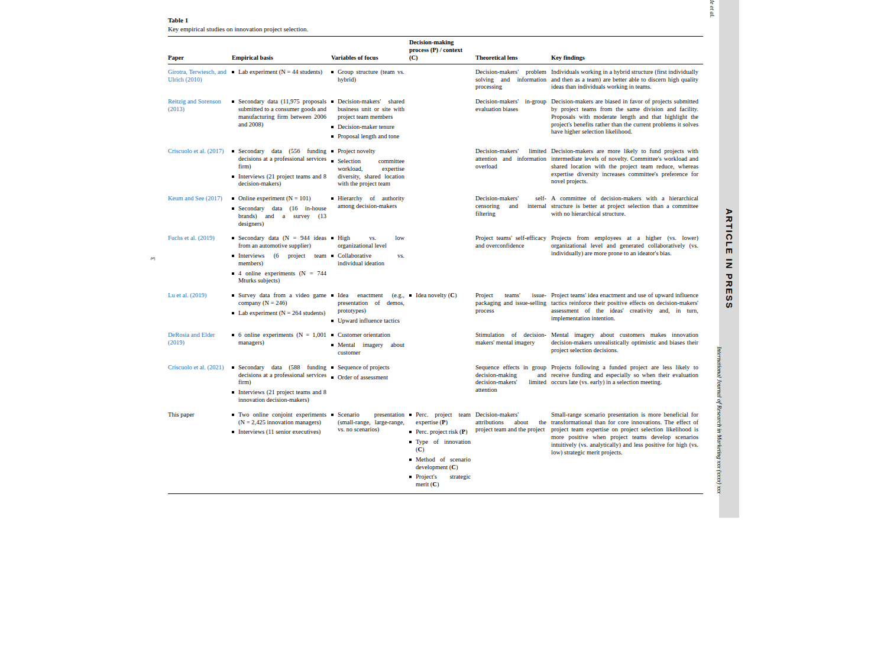3
ARTICLE IN PRESS
V. Avagyan, N. Camacho, W.A. Van der Stede et al.
International Journal of Research in Marketing xxx (xxxx) xxx
Table 1 Key empirical studies on innovation project selection.
| Paper | Empirical basis | Variables of focus | Decision-making process ( P ) / context ( C ) | Theoretical lens | Key findings |
| --- | --- | --- | --- | --- | --- |
| Girotra, Terwiesch, and Ulrich (2010) | Lab experiment (N = 44 students) | Group structure (team vs. hybrid) | | Decision-makers' problem solving and information processing | Individuals working in a hybrid structure (first individually and then as a team) are better able to discern high quality ideas than individuals working in teams. |
| Reitzig and Sorenson (2013) | Secondary data (11,975 proposals submitted to a consumer goods and manufacturing firm between 2006 and 2008) | Decision-makers' shared business unit or site with project team members Decision-maker tenure Proposal length and tone | | Decision-makers' in-group evaluation biases | Decision-makers are biased in favor of projects submitted by project teams from the same division and facility. Proposals with moderate length and that highlight the project's benefits rather than the current problems it solves have higher selection likelihood. |
| Criscuolo et al. (2017) | Secondary data (556 funding decisions at a professional services firm) Interviews (21 project teams and 8 decision-makers) | Project novelty Selection committee workload, expertise diversity, shared location with the project team | | Decision-makers' limited attention and information overload | Decision-makers are more likely to fund projects with intermediate levels of novelty. Committee's workload and shared location with the project team reduce, whereas expertise diversity increases committee's preference for novel projects. |
| Keum and See (2017) | Online experiment (N = 101) Secondary data (16 in-house brands) and a survey (13 designers) | Hierarchy of authority among decision-makers | | Decision-makers' self-censoring and internal filtering | A committee of decision-makers with a hierarchical structure is better at project selection than a committee with no hierarchical structure. |
| Fuchs et al. (2019) | Secondary data (N = 944 ideas from an automotive supplier) Interviews (6 project team members) 4 online experiments (N = 744 Mturks subjects) | High vs. low organizational level Collaborative vs. individual ideation | | Project teams' self-efficacy and overconfidence | Projects from employees at a higher (vs. lower) organizational level and generated collaboratively (vs. individually) are more prone to an ideator's bias. |
| Lu et al. (2019) | Survey data from a video game company (N = 246) Lab experiment (N = 264 students) | Idea enactment (e.g., presentation of demos, prototypes) Upward influence tactics | Idea novelty ( C ) | Project teams' issue-packaging and issue-selling process | Project teams' idea enactment and use of upward influence tactics reinforce their positive effects on decision-makers' assessment of the ideas' creativity and, in turn, implementation intention. |
| DeRosia and Elder (2019) | 6 online experiments (N = 1,001 managers) | Customer orientation Mental imagery about customer | | Stimulation of decision-makers' mental imagery | Mental imagery about customers makes innovation decision-makers unrealistically optimistic and biases their project selection decisions. |
| Criscuolo et al. (2021) | Secondary data (588 funding decisions at a professional services firm) Interviews (21 project teams and 8 innovation decision-makers) | Sequence of projects Order of assessment | | Sequence effects in group decision-making and decision-makers' limited attention | Projects following a funded project are less likely to receive funding and especially so when their evaluation occurs late (vs. early) in a selection meeting. |
| This paper | Two online conjoint experiments (N = 2,425 innovation managers) Interviews (11 senior executives) | Scenario presentation (small-range, large-range, vs. no scenarios) | Perc. project team expertise ( P ) Perc. project risk ( P ) Type of innovation ( C ) Method of scenario development ( C ) Project's strategic merit ( C ) | Decision-makers' attributions about the project team and the project | Small-range scenario presentation is more beneficial for transformational than for core innovations. The effect of project team expertise on project selection likelihood is more positive when project teams develop scenarios intuitively (vs. analytically) and less positive for high (vs. low) strategic merit projects. |